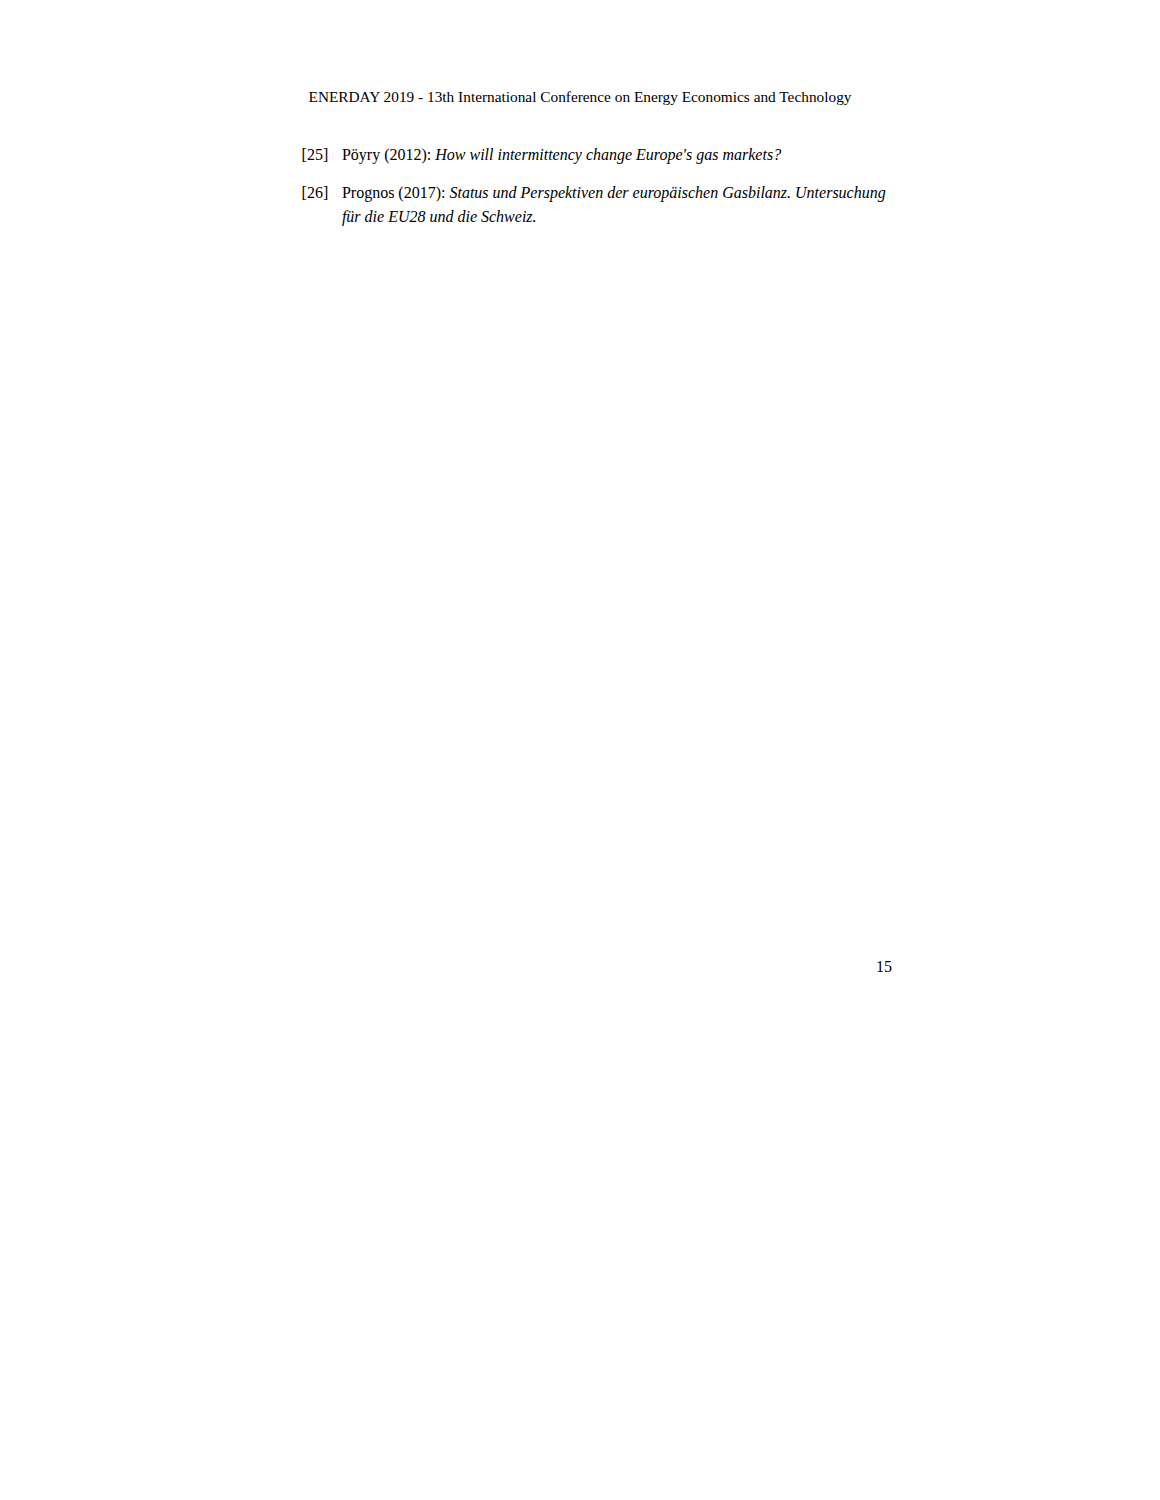ENERDAY 2019 - 13th International Conference on Energy Economics and Technology
[25] Pöyry (2012): How will intermittency change Europe's gas markets?
[26] Prognos (2017): Status und Perspektiven der europäischen Gasbilanz. Untersuchung für die EU28 und die Schweiz.
15